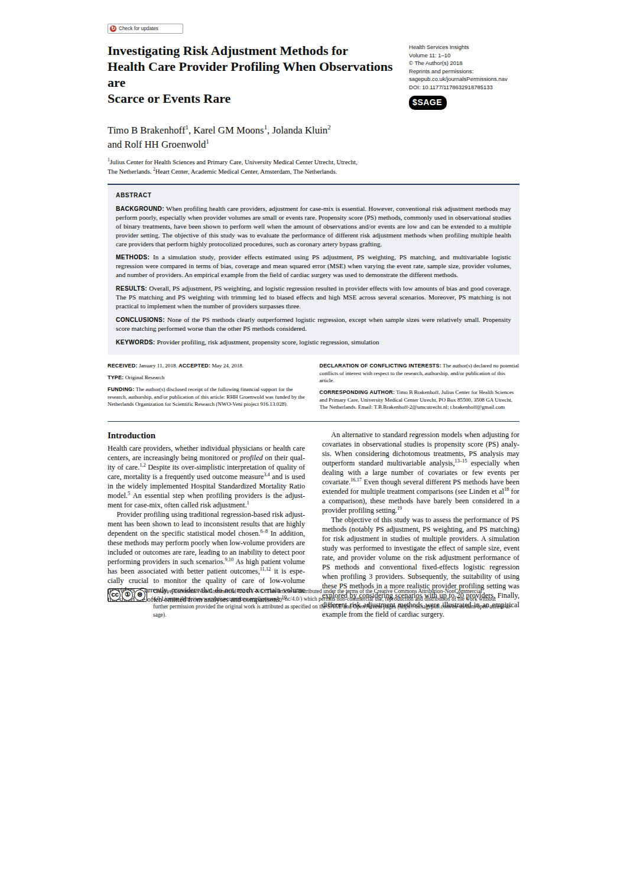↻ Check for updates
Investigating Risk Adjustment Methods for
Health Care Provider Profiling When Observations are
Scarce or Events Rare
Health Services Insights
Volume 11: 1–10
© The Author(s) 2018
Reprints and permissions:
sagepub.co.uk/journalsPermissions.nav
DOI: 10.1177/1178632918785133
$SAGE
Timo B Brakenhoff1, Karel GM Moons1, Jolanda Kluin2
and Rolf HH Groenwold1
1Julius Center for Health Sciences and Primary Care, University Medical Center Utrecht, Utrecht,
The Netherlands. 2Heart Center, Academic Medical Center, Amsterdam, The Netherlands.
ABSTRACT
BACKGROUND: When profiling health care providers, adjustment for case-mix is essential. However, conventional risk adjustment methods may perform poorly, especially when provider volumes are small or events rare. Propensity score (PS) methods, commonly used in observational studies of binary treatments, have been shown to perform well when the amount of observations and/or events are low and can be extended to a multiple provider setting. The objective of this study was to evaluate the performance of different risk adjustment methods when profiling multiple health care providers that perform highly protocolized procedures, such as coronary artery bypass grafting.
METHODS: In a simulation study, provider effects estimated using PS adjustment, PS weighting, PS matching, and multivariable logistic regression were compared in terms of bias, coverage and mean squared error (MSE) when varying the event rate, sample size, provider volumes, and number of providers. An empirical example from the field of cardiac surgery was used to demonstrate the different methods.
RESULTS: Overall, PS adjustment, PS weighting, and logistic regression resulted in provider effects with low amounts of bias and good coverage. The PS matching and PS weighting with trimming led to biased effects and high MSE across several scenarios. Moreover, PS matching is not practical to implement when the number of providers surpasses three.
CONCLUSIONS: None of the PS methods clearly outperformed logistic regression, except when sample sizes were relatively small. Propensity score matching performed worse than the other PS methods considered.
KEYWORDS: Provider profiling, risk adjustment, propensity score, logistic regression, simulation
RECEIVED: January 11, 2018. ACCEPTED: May 24, 2018.
TYPE: Original Research
FUNDING: The author(s) disclosed receipt of the following financial support for the research, authorship, and/or publication of this article: RHH Groenwold was funded by the Netherlands Organization for Scientific Research (NWO-Veni project 916.13.028).
DECLARATION OF CONFLICTING INTERESTS: The author(s) declared no potential conflicts of interest with respect to the research, authorship, and/or publication of this article.
CORRESPONDING AUTHOR: Timo B Brakenhoff, Julius Center for Health Sciences and Primary Care, University Medical Center Utrecht, PO Box 85500, 3508 GA Utrecht, The Netherlands. Email: T.B.Brakenhoff-2@umcutrecht.nl; t.brakenhoff@gmail.com
Introduction
Health care providers, whether individual physicians or health care centers, are increasingly being monitored or profiled on their quality of care.1,2 Despite its over-simplistic interpretation of quality of care, mortality is a frequently used outcome measure3,4 and is used in the widely implemented Hospital Standardized Mortality Ratio model.5 An essential step when profiling providers is the adjustment for case-mix, often called risk adjustment.1
Provider profiling using traditional regression-based risk adjustment has been shown to lead to inconsistent results that are highly dependent on the specific statistical model chosen.6–8 In addition, these methods may perform poorly when low-volume providers are included or outcomes are rare, leading to an inability to detect poor performing providers in such scenarios.9,10 As high patient volume has been associated with better patient outcomes,11,12 it is especially crucial to monitor the quality of care of low-volume providers. Currently, providers that do not reach a certain volume threshold are often omitted from analyses and comparisons.10
An alternative to standard regression models when adjusting for covariates in observational studies is propensity score (PS) analysis. When considering dichotomous treatments, PS analysis may outperform standard multivariable analysis,13–15 especially when dealing with a large number of covariates or few events per covariate.16,17 Even though several different PS methods have been extended for multiple treatment comparisons (see Linden et al18 for a comparison), these methods have barely been considered in a provider profiling setting.19
The objective of this study was to assess the performance of PS methods (notably PS adjustment, PS weighting, and PS matching) for risk adjustment in studies of multiple providers. A simulation study was performed to investigate the effect of sample size, event rate, and provider volume on the risk adjustment performance of PS methods and conventional fixed-effects logistic regression when profiling 3 providers. Subsequently, the suitability of using these PS methods in a more realistic provider profiling setting was explored by considering scenarios with up to 20 providers. Finally, different risk adjustment methods were illustrated in an empirical example from the field of cardiac surgery.
cc ① ⊜
Creative Commons Non Commercial CC BY-NC: This article is distributed under the terms of the Creative Commons Attribution-NonCommercial
4.0 License (http://www.creativecommons.org/licenses/by-nc/4.0/) which permits non-commercial use, reproduction and distribution of the work without
further permission provided the original work is attributed as specified on the SAGE and Open Access pages (https://us.sagepub.com/en-us/nam/open-access-at-sage).